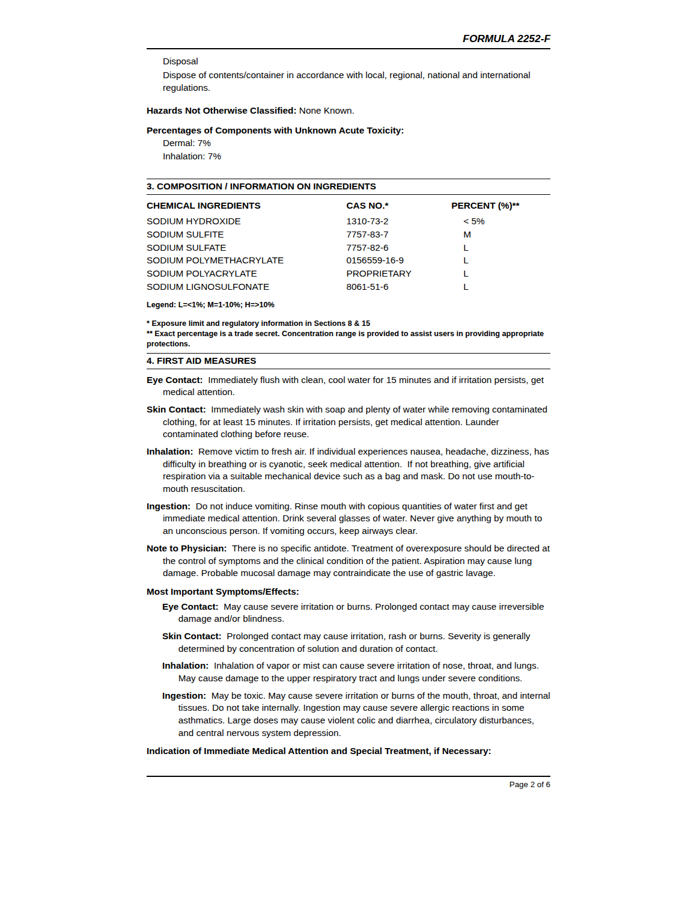FORMULA 2252-F
Disposal
Dispose of contents/container in accordance with local, regional, national and international regulations.
Hazards Not Otherwise Classified: None Known.
Percentages of Components with Unknown Acute Toxicity:
Dermal: 7%
Inhalation: 7%
3. COMPOSITION / INFORMATION ON INGREDIENTS
| CHEMICAL INGREDIENTS | CAS NO.* | PERCENT (%)** |
| --- | --- | --- |
| SODIUM HYDROXIDE | 1310-73-2 | < 5% |
| SODIUM SULFITE | 7757-83-7 | M |
| SODIUM SULFATE | 7757-82-6 | L |
| SODIUM POLYMETHACRYLATE | 0156559-16-9 | L |
| SODIUM POLYACRYLATE | PROPRIETARY | L |
| SODIUM LIGNOSULFONATE | 8061-51-6 | L |
Legend: L=<1%; M=1-10%; H=>10%
* Exposure limit and regulatory information in Sections 8 & 15
** Exact percentage is a trade secret. Concentration range is provided to assist users in providing appropriate protections.
4. FIRST AID MEASURES
Eye Contact: Immediately flush with clean, cool water for 15 minutes and if irritation persists, get medical attention.
Skin Contact: Immediately wash skin with soap and plenty of water while removing contaminated clothing, for at least 15 minutes. If irritation persists, get medical attention. Launder contaminated clothing before reuse.
Inhalation: Remove victim to fresh air. If individual experiences nausea, headache, dizziness, has difficulty in breathing or is cyanotic, seek medical attention. If not breathing, give artificial respiration via a suitable mechanical device such as a bag and mask. Do not use mouth-to-mouth resuscitation.
Ingestion: Do not induce vomiting. Rinse mouth with copious quantities of water first and get immediate medical attention. Drink several glasses of water. Never give anything by mouth to an unconscious person. If vomiting occurs, keep airways clear.
Note to Physician: There is no specific antidote. Treatment of overexposure should be directed at the control of symptoms and the clinical condition of the patient. Aspiration may cause lung damage. Probable mucosal damage may contraindicate the use of gastric lavage.
Most Important Symptoms/Effects:
Eye Contact: May cause severe irritation or burns. Prolonged contact may cause irreversible damage and/or blindness.
Skin Contact: Prolonged contact may cause irritation, rash or burns. Severity is generally determined by concentration of solution and duration of contact.
Inhalation: Inhalation of vapor or mist can cause severe irritation of nose, throat, and lungs. May cause damage to the upper respiratory tract and lungs under severe conditions.
Ingestion: May be toxic. May cause severe irritation or burns of the mouth, throat, and internal tissues. Do not take internally. Ingestion may cause severe allergic reactions in some asthmatics. Large doses may cause violent colic and diarrhea, circulatory disturbances, and central nervous system depression.
Indication of Immediate Medical Attention and Special Treatment, if Necessary:
Page 2 of 6